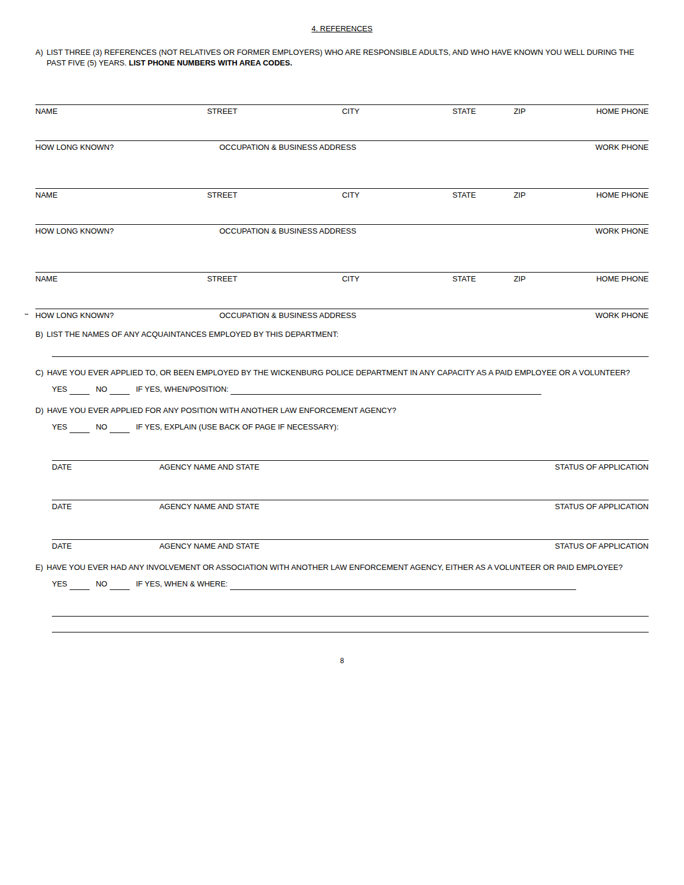4. REFERENCES
A)
LIST THREE (3) REFERENCES (NOT RELATIVES OR FORMER EMPLOYERS) WHO ARE RESPONSIBLE ADULTS, AND WHO HAVE KNOWN YOU WELL DURING THE PAST FIVE (5) YEARS. LIST PHONE NUMBERS WITH AREA CODES.
NAME STREET CITY STATE ZIP HOME PHONE
HOW LONG KNOWN? OCCUPATION & BUSINESS ADDRESS WORK PHONE
NAME STREET CITY STATE ZIP HOME PHONE
HOW LONG KNOWN? OCCUPATION & BUSINESS ADDRESS WORK PHONE
NAME STREET CITY STATE ZIP HOME PHONE
HOW LONG KNOWN? OCCUPATION & BUSINESS ADDRESS WORK PHONE
B)
LIST THE NAMES OF ANY ACQUAINTANCES EMPLOYED BY THIS DEPARTMENT:
C)
HAVE YOU EVER APPLIED TO, OR BEEN EMPLOYED BY THE WICKENBURG POLICE DEPARTMENT IN ANY CAPACITY AS A PAID EMPLOYEE OR A VOLUNTEER?
YES NO IF YES, WHEN/POSITION:
D)
HAVE YOU EVER APPLIED FOR ANY POSITION WITH ANOTHER LAW ENFORCEMENT AGENCY?
YES NO IF YES, EXPLAIN (USE BACK OF PAGE IF NECESSARY):
DATE AGENCY NAME AND STATE STATUS OF APPLICATION
DATE AGENCY NAME AND STATE STATUS OF APPLICATION
DATE AGENCY NAME AND STATE STATUS OF APPLICATION
E)
HAVE YOU EVER HAD ANY INVOLVEMENT OR ASSOCIATION WITH ANOTHER LAW ENFORCEMENT AGENCY, EITHER AS A VOLUNTEER OR PAID EMPLOYEE?
YES NO IF YES, WHEN & WHERE:
8